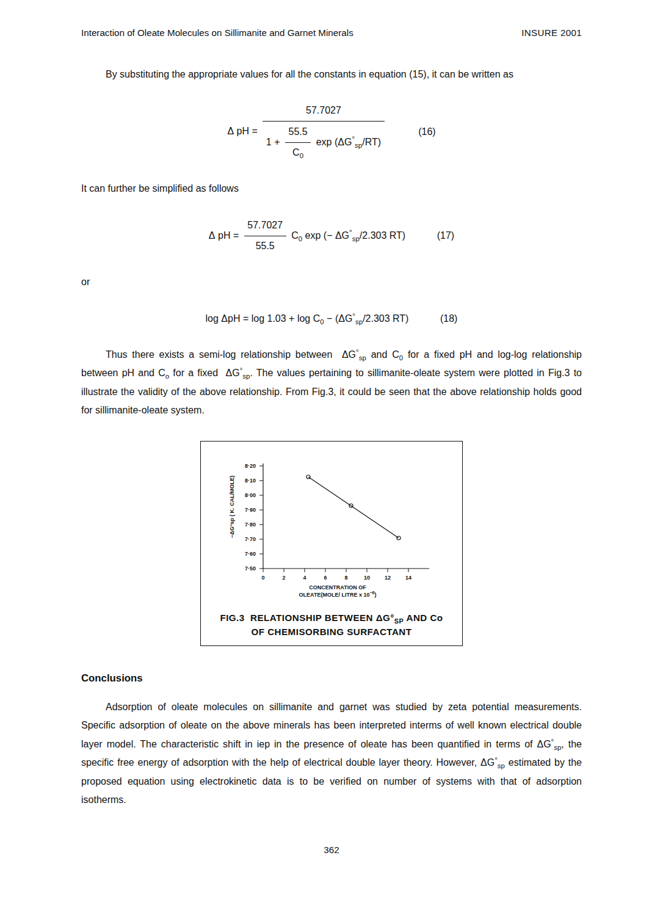Interaction of Oleate Molecules on Sillimanite and Garnet Minerals INSURE 2001
By substituting the appropriate values for all the constants in equation (15), it can be written as
Δ pH = 57.7027 1 + 55.5 C0 exp (ΔG°sp/RT)
(16)
It can further be simplified as follows
Δ pH = 57.702755.5 C0 exp (− ΔG°sp/2.303 RT)
(17)
or
log ΔpH = log 1.03 + log C0 − (ΔG°sp/2.303 RT)
(18)
Thus there exists a semi-log relationship between ΔG°sp and C0 for a fixed pH and log-log relationship between pH and Co for a fixed ΔG°sp. The values pertaining to sillimanite-oleate system were plotted in Fig.3 to illustrate the validity of the above relationship. From Fig.3, it could be seen that the above relationship holds good for sillimanite-oleate system.
8·20 8·10 8·00 7·90 7·80 7·70 7·60 7·50 0 2 4 6 8 10 12 14 −ΔG°sp ( K. CAL/MOLE) CONCENTRATION OF OLEATE(MOLE/ LITRE x 10−6)
FIG.3 RELATIONSHIP BETWEEN ΔG°SP AND Co
OF CHEMISORBING SURFACTANT
Conclusions
Adsorption of oleate molecules on sillimanite and garnet was studied by zeta potential measurements. Specific adsorption of oleate on the above minerals has been interpreted interms of well known electrical double layer model. The characteristic shift in iep in the presence of oleate has been quantified in terms of ΔG°sp, the specific free energy of adsorption with the help of electrical double layer theory. However, ΔG°sp estimated by the proposed equation using electrokinetic data is to be verified on number of systems with that of adsorption isotherms.
362